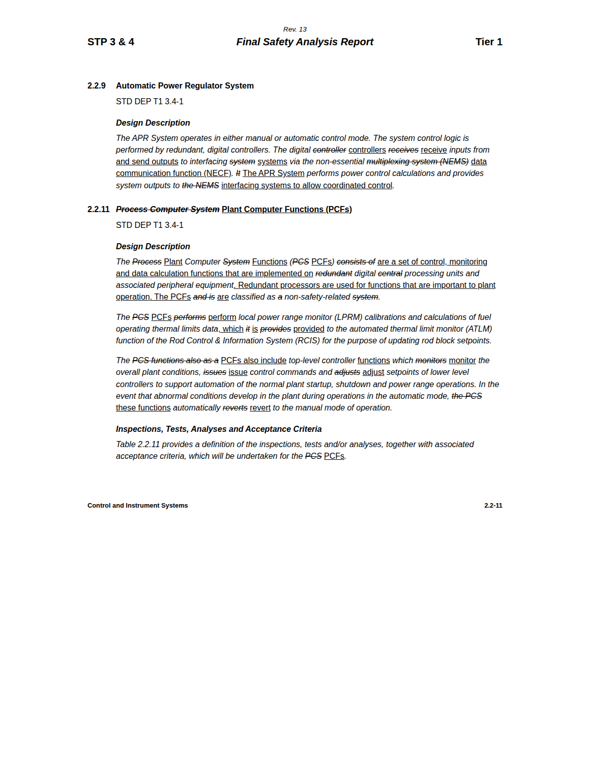Rev. 13
STP 3 & 4 Final Safety Analysis Report Tier 1
2.2.9 Automatic Power Regulator System
STD DEP T1 3.4-1
Design Description
The APR System operates in either manual or automatic control mode. The system control logic is performed by redundant, digital controllers. The digital controller controllers receives receive inputs from and send outputs to interfacing system systems via the non-essential multiplexing system (NEMS) data communication function (NECF). It The APR System performs power control calculations and provides system outputs to the NEMS interfacing systems to allow coordinated control.
2.2.11 Process Computer System Plant Computer Functions (PCFs)
STD DEP T1 3.4-1
Design Description
The Process Plant Computer System Functions (PCS PCFs) consists of are a set of control, monitoring and data calculation functions that are implemented on redundant digital central processing units and associated peripheral equipment. Redundant processors are used for functions that are important to plant operation. The PCFs and is are classified as a non-safety-related system.
The PCS PCFs performs perform local power range monitor (LPRM) calibrations and calculations of fuel operating thermal limits data, which it is provides provided to the automated thermal limit monitor (ATLM) function of the Rod Control & Information System (RCIS) for the purpose of updating rod block setpoints.
The PCS functions also as a PCFs also include top-level controller functions which monitors monitor the overall plant conditions, issues issue control commands and adjusts adjust setpoints of lower level controllers to support automation of the normal plant startup, shutdown and power range operations. In the event that abnormal conditions develop in the plant during operations in the automatic mode, the PCS these functions automatically reverts revert to the manual mode of operation.
Inspections, Tests, Analyses and Acceptance Criteria
Table 2.2.11 provides a definition of the inspections, tests and/or analyses, together with associated acceptance criteria, which will be undertaken for the PCS PCFs.
Control and Instrument Systems 2.2-11